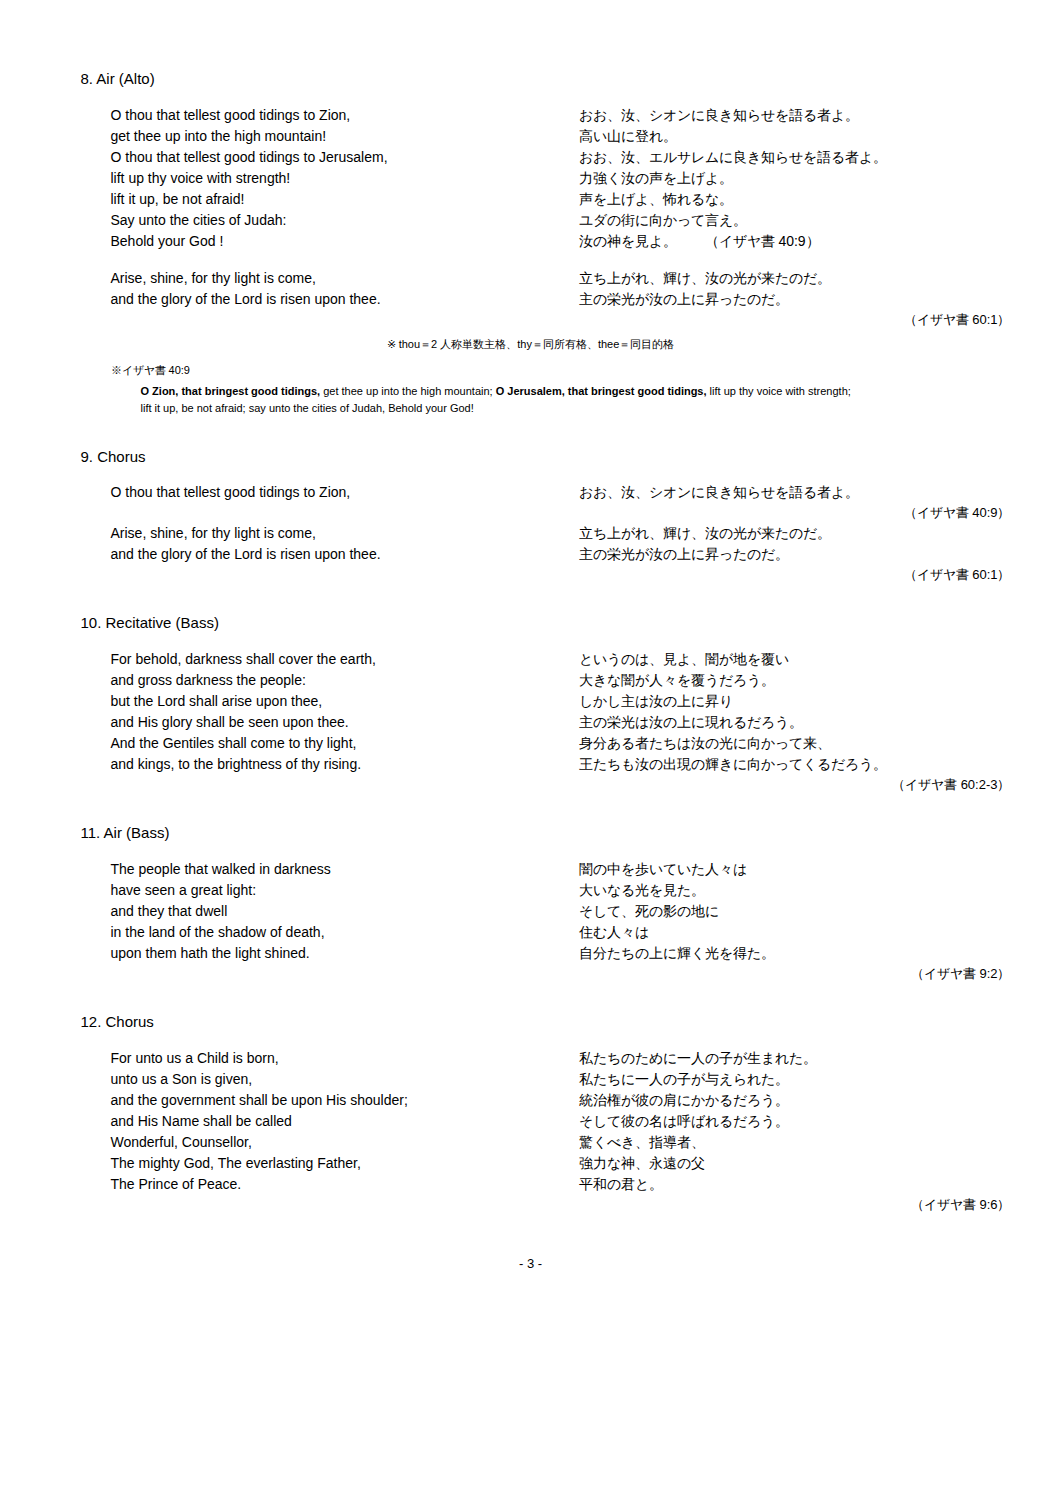8. Air (Alto)
| O thou that tellest good tidings to Zion, | おお、汝、シオンに良き知らせを語る者よ。 |
| get thee up into the high mountain! | 高い山に登れ。 |
| O thou that tellest good tidings to Jerusalem, | おお、汝、エルサレムに良き知らせを語る者よ。 |
| lift up thy voice with strength! | 力強く汝の声を上げよ。 |
| lift it up, be not afraid! | 声を上げよ、怖れるな。 |
| Say unto the cities of Judah: | ユダの街に向かって言え。 |
| Behold your God ! | 汝の神を見よ。 （イザヤ書 40:9） |
| Arise, shine, for thy light is come, | 立ち上がれ、輝け、汝の光が来たのだ。 |
| and the glory of the Lord is risen upon thee. | 主の栄光が汝の上に昇ったのだ。 |
| | （イザヤ書 60:1） |
※ thou＝2 人称単数主格、thy＝同所有格、thee＝同目的格
※イザヤ書 40:9
O Zion, that bringest good tidings, get thee up into the high mountain; O Jerusalem, that bringest good tidings, lift up thy voice with strength;
lift it up, be not afraid; say unto the cities of Judah, Behold your God!
9. Chorus
| O thou that tellest good tidings to Zion, | おお、汝、シオンに良き知らせを語る者よ。 |
| | （イザヤ書 40:9） |
| Arise, shine, for thy light is come, | 立ち上がれ、輝け、汝の光が来たのだ。 |
| and the glory of the Lord is risen upon thee. | 主の栄光が汝の上に昇ったのだ。 |
| | （イザヤ書 60:1） |
10. Recitative (Bass)
| For behold, darkness shall cover the earth, | というのは、見よ、闇が地を覆い |
| and gross darkness the people: | 大きな闇が人々を覆うだろう。 |
| but the Lord shall arise upon thee, | しかし主は汝の上に昇り |
| and His glory shall be seen upon thee. | 主の栄光は汝の上に現れるだろう。 |
| And the Gentiles shall come to thy light, | 身分ある者たちは汝の光に向かって来、 |
| and kings, to the brightness of thy rising. | 王たちも汝の出現の輝きに向かってくるだろう。 |
| | （イザヤ書 60:2-3） |
11. Air (Bass)
| The people that walked in darkness | 闇の中を歩いていた人々は |
| have seen a great light: | 大いなる光を見た。 |
| and they that dwell | そして、死の影の地に |
| in the land of the shadow of death, | 住む人々は |
| upon them hath the light shined. | 自分たちの上に輝く光を得た。 |
| | （イザヤ書 9:2） |
12. Chorus
| For unto us a Child is born, | 私たちのために一人の子が生まれた。 |
| unto us a Son is given, | 私たちに一人の子が与えられた。 |
| and the government shall be upon His shoulder; | 統治権が彼の肩にかかるだろう。 |
| and His Name shall be called | そして彼の名は呼ばれるだろう。 |
| Wonderful, Counsellor, | 驚くべき、指導者、 |
| The mighty God, The everlasting Father, | 強力な神、永遠の父 |
| The Prince of Peace. | 平和の君と。 |
| | （イザヤ書 9:6） |
- 3 -